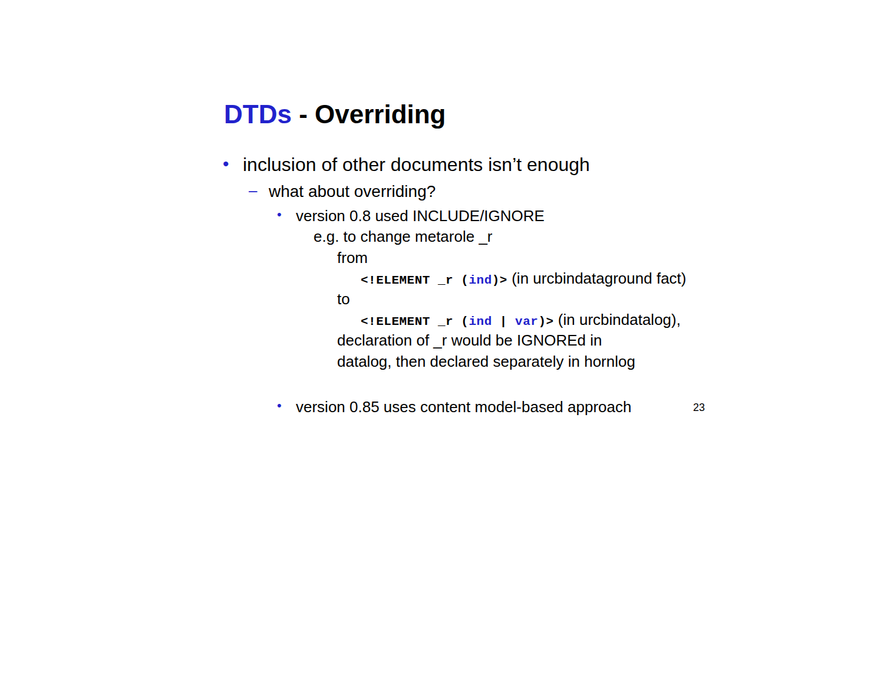DTDs - Overriding
inclusion of other documents isn’t enough
what about overriding?
version 0.8 used INCLUDE/IGNORE
e.g. to change metarole _r
from
<!ELEMENT _r (ind)> (in urcbindataground fact)
to
<!ELEMENT _r (ind | var)> (in urcbindatalog),
declaration of _r would be IGNOREd in
datalog, then declared separately in hornlog
version 0.85 uses content model-based approach
23